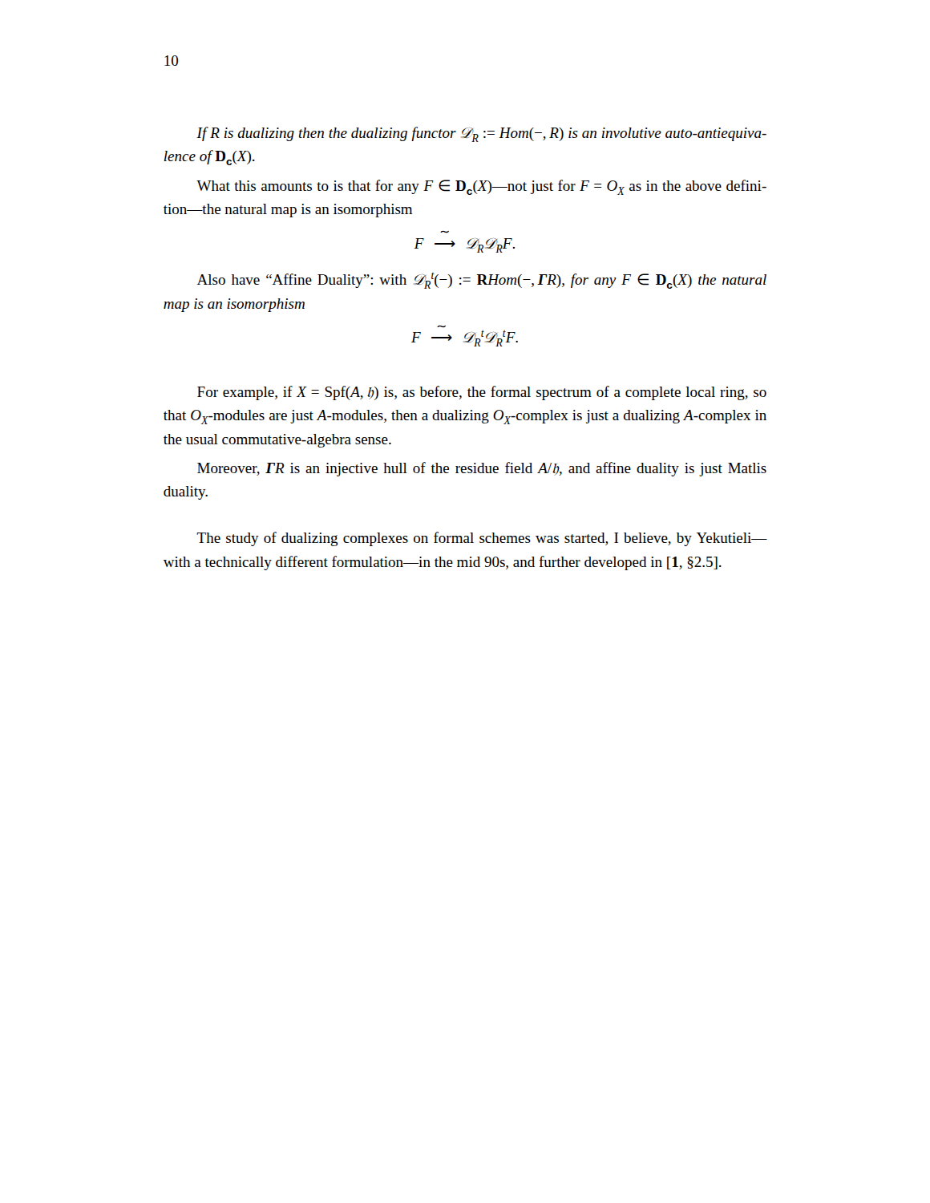10
If R is dualizing then the dualizing functor 𝒟R := Hom(−, R) is an involutive auto-antiequivalence of Dc(X).
What this amounts to is that for any F ∈ Dc(X)—not just for F = OX as in the above definition—the natural map is an isomorphism
F ∼⟶ 𝒟R𝒟RF.
Also have “Affine Duality”: with 𝒟Rt(−) := RHom(−, ΓR), for any F ∈ Dc(X) the natural map is an isomorphism
F ∼⟶ 𝒟Rt𝒟RtF.
For example, if X = Spf(A, 𝔥) is, as before, the formal spectrum of a complete local ring, so that OX-modules are just A-modules, then a dualizing OX-complex is just a dualizing A-complex in the usual commutative-algebra sense.
Moreover, ΓR is an injective hull of the residue field A/𝔥, and affine duality is just Matlis duality.
The study of dualizing complexes on formal schemes was started, I believe, by Yekutieli—with a technically different formulation—in the mid 90s, and further developed in [1, §2.5].